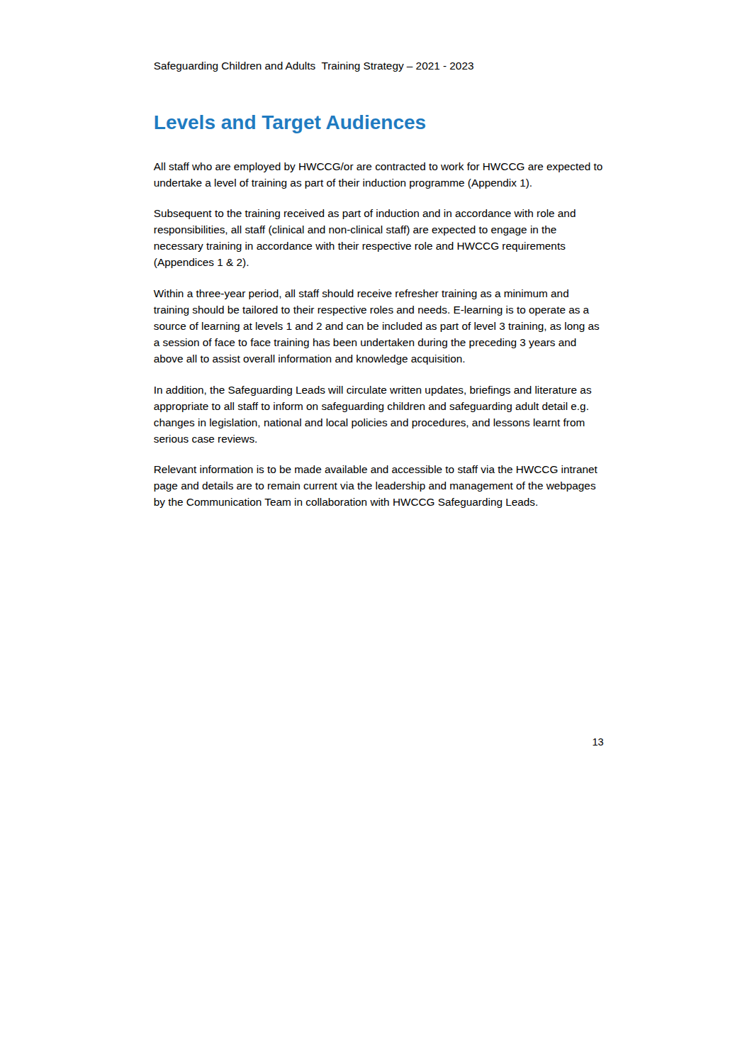Safeguarding Children and Adults Training Strategy – 2021 - 2023
Levels and Target Audiences
All staff who are employed by HWCCG/or are contracted to work for HWCCG are expected to undertake a level of training as part of their induction programme (Appendix 1).
Subsequent to the training received as part of induction and in accordance with role and responsibilities, all staff (clinical and non-clinical staff) are expected to engage in the necessary training in accordance with their respective role and HWCCG requirements (Appendices 1 & 2).
Within a three-year period, all staff should receive refresher training as a minimum and training should be tailored to their respective roles and needs. E-learning is to operate as a source of learning at levels 1 and 2 and can be included as part of level 3 training, as long as a session of face to face training has been undertaken during the preceding 3 years and above all to assist overall information and knowledge acquisition.
In addition, the Safeguarding Leads will circulate written updates, briefings and literature as appropriate to all staff to inform on safeguarding children and safeguarding adult detail e.g. changes in legislation, national and local policies and procedures, and lessons learnt from serious case reviews.
Relevant information is to be made available and accessible to staff via the HWCCG intranet page and details are to remain current via the leadership and management of the webpages by the Communication Team in collaboration with HWCCG Safeguarding Leads.
13